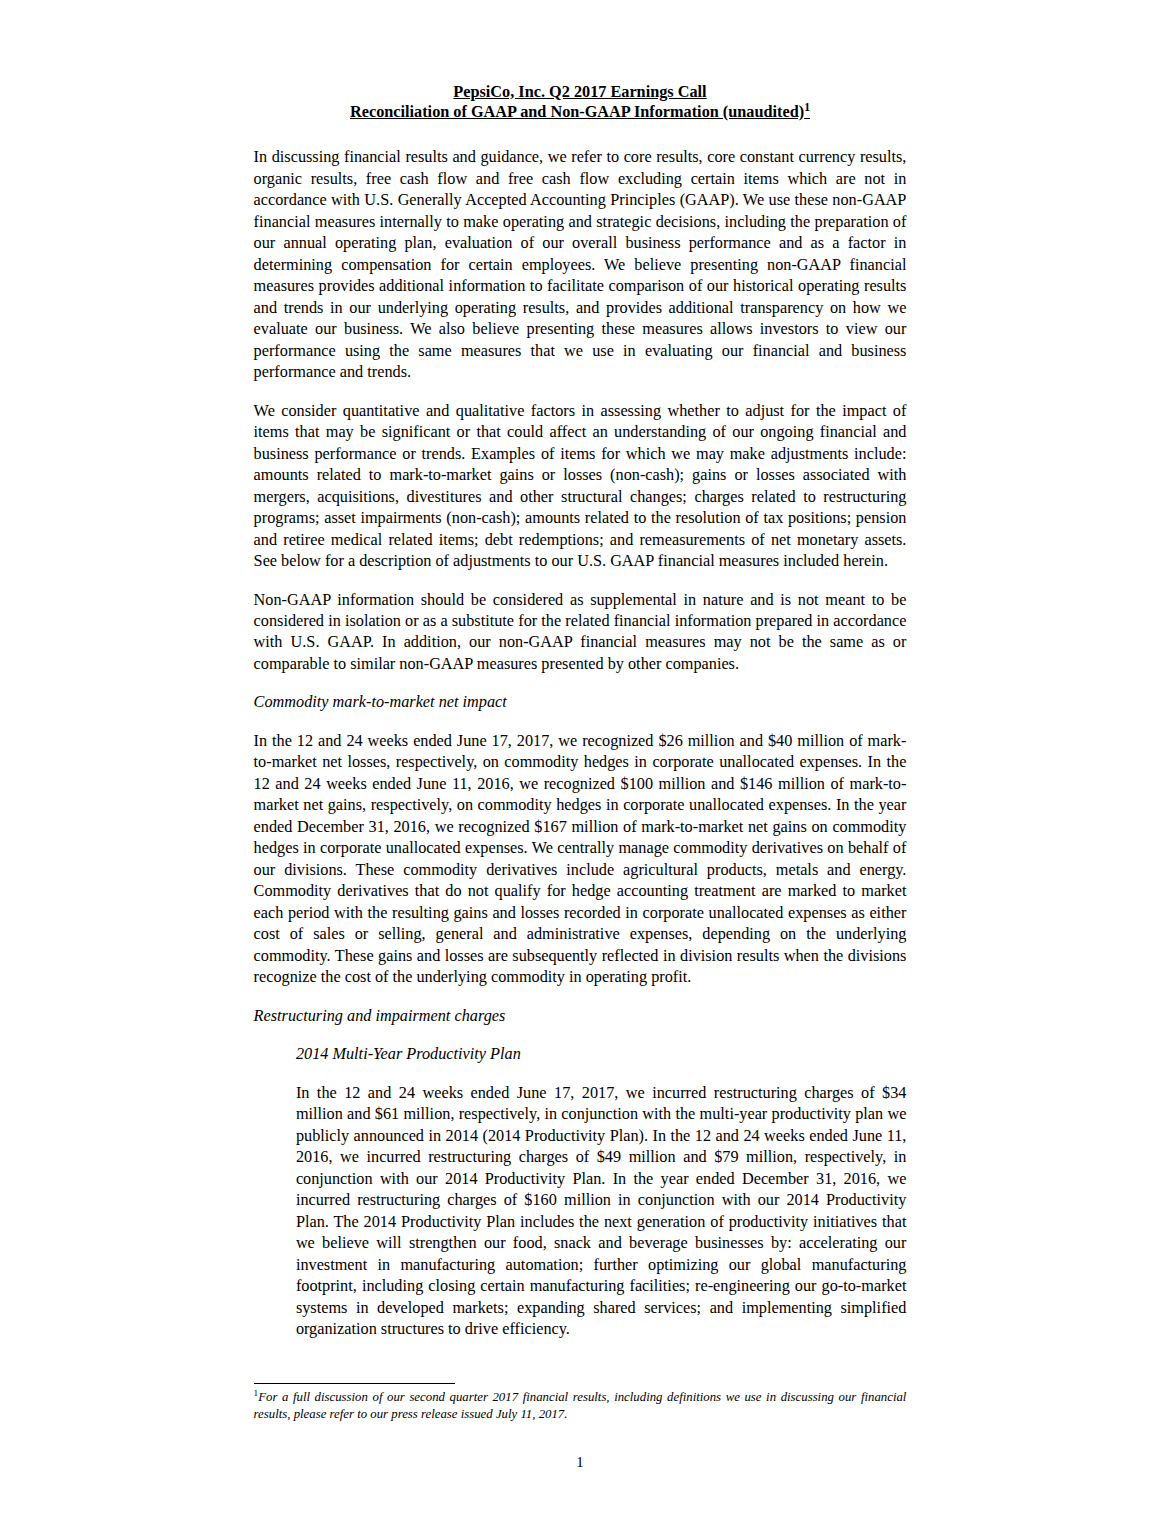PepsiCo, Inc. Q2 2017 Earnings Call
Reconciliation of GAAP and Non-GAAP Information (unaudited)1
In discussing financial results and guidance, we refer to core results, core constant currency results, organic results, free cash flow and free cash flow excluding certain items which are not in accordance with U.S. Generally Accepted Accounting Principles (GAAP). We use these non-GAAP financial measures internally to make operating and strategic decisions, including the preparation of our annual operating plan, evaluation of our overall business performance and as a factor in determining compensation for certain employees. We believe presenting non-GAAP financial measures provides additional information to facilitate comparison of our historical operating results and trends in our underlying operating results, and provides additional transparency on how we evaluate our business. We also believe presenting these measures allows investors to view our performance using the same measures that we use in evaluating our financial and business performance and trends.
We consider quantitative and qualitative factors in assessing whether to adjust for the impact of items that may be significant or that could affect an understanding of our ongoing financial and business performance or trends. Examples of items for which we may make adjustments include: amounts related to mark-to-market gains or losses (non-cash); gains or losses associated with mergers, acquisitions, divestitures and other structural changes; charges related to restructuring programs; asset impairments (non-cash); amounts related to the resolution of tax positions; pension and retiree medical related items; debt redemptions; and remeasurements of net monetary assets. See below for a description of adjustments to our U.S. GAAP financial measures included herein.
Non-GAAP information should be considered as supplemental in nature and is not meant to be considered in isolation or as a substitute for the related financial information prepared in accordance with U.S. GAAP. In addition, our non-GAAP financial measures may not be the same as or comparable to similar non-GAAP measures presented by other companies.
Commodity mark-to-market net impact
In the 12 and 24 weeks ended June 17, 2017, we recognized $26 million and $40 million of mark-to-market net losses, respectively, on commodity hedges in corporate unallocated expenses. In the 12 and 24 weeks ended June 11, 2016, we recognized $100 million and $146 million of mark-to-market net gains, respectively, on commodity hedges in corporate unallocated expenses. In the year ended December 31, 2016, we recognized $167 million of mark-to-market net gains on commodity hedges in corporate unallocated expenses. We centrally manage commodity derivatives on behalf of our divisions. These commodity derivatives include agricultural products, metals and energy. Commodity derivatives that do not qualify for hedge accounting treatment are marked to market each period with the resulting gains and losses recorded in corporate unallocated expenses as either cost of sales or selling, general and administrative expenses, depending on the underlying commodity. These gains and losses are subsequently reflected in division results when the divisions recognize the cost of the underlying commodity in operating profit.
Restructuring and impairment charges
2014 Multi-Year Productivity Plan
In the 12 and 24 weeks ended June 17, 2017, we incurred restructuring charges of $34 million and $61 million, respectively, in conjunction with the multi-year productivity plan we publicly announced in 2014 (2014 Productivity Plan). In the 12 and 24 weeks ended June 11, 2016, we incurred restructuring charges of $49 million and $79 million, respectively, in conjunction with our 2014 Productivity Plan. In the year ended December 31, 2016, we incurred restructuring charges of $160 million in conjunction with our 2014 Productivity Plan. The 2014 Productivity Plan includes the next generation of productivity initiatives that we believe will strengthen our food, snack and beverage businesses by: accelerating our investment in manufacturing automation; further optimizing our global manufacturing footprint, including closing certain manufacturing facilities; re-engineering our go-to-market systems in developed markets; expanding shared services; and implementing simplified organization structures to drive efficiency.
1For a full discussion of our second quarter 2017 financial results, including definitions we use in discussing our financial results, please refer to our press release issued July 11, 2017.
1